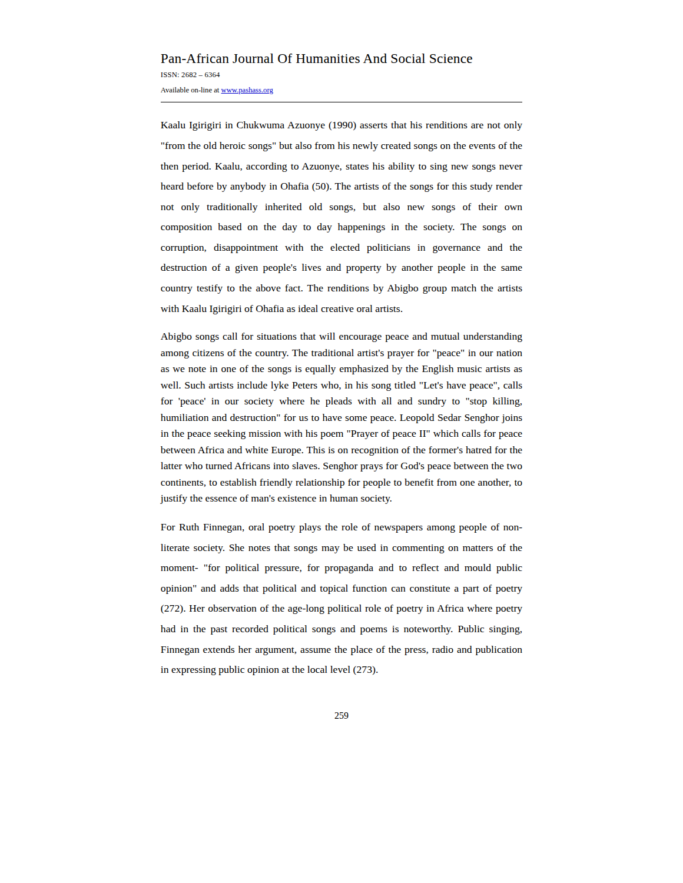Pan-African Journal Of Humanities And Social Science
ISSN: 2682 – 6364
Available on-line at www.pashass.org
Kaalu Igirigiri in Chukwuma Azuonye (1990) asserts that his renditions are not only "from the old heroic songs" but also from his newly created songs on the events of the then period. Kaalu, according to Azuonye, states his ability to sing new songs never heard before by anybody in Ohafia (50). The artists of the songs for this study render not only traditionally inherited old songs, but also new songs of their own composition based on the day to day happenings in the society. The songs on corruption, disappointment with the elected politicians in governance and the destruction of a given people's lives and property by another people in the same country testify to the above fact. The renditions by Abigbo group match the artists with Kaalu Igirigiri of Ohafia as ideal creative oral artists.
Abigbo songs call for situations that will encourage peace and mutual understanding among citizens of the country. The traditional artist's prayer for "peace" in our nation as we note in one of the songs is equally emphasized by the English music artists as well. Such artists include lyke Peters who, in his song titled "Let's have peace", calls for 'peace' in our society where he pleads with all and sundry to "stop killing, humiliation and destruction" for us to have some peace. Leopold Sedar Senghor joins in the peace seeking mission with his poem "Prayer of peace II" which calls for peace between Africa and white Europe. This is on recognition of the former's hatred for the latter who turned Africans into slaves. Senghor prays for God's peace between the two continents, to establish friendly relationship for people to benefit from one another, to justify the essence of man's existence in human society.
For Ruth Finnegan, oral poetry plays the role of newspapers among people of non-literate society. She notes that songs may be used in commenting on matters of the moment- "for political pressure, for propaganda and to reflect and mould public opinion" and adds that political and topical function can constitute a part of poetry (272). Her observation of the age-long political role of poetry in Africa where poetry had in the past recorded political songs and poems is noteworthy. Public singing, Finnegan extends her argument, assume the place of the press, radio and publication in expressing public opinion at the local level (273).
259